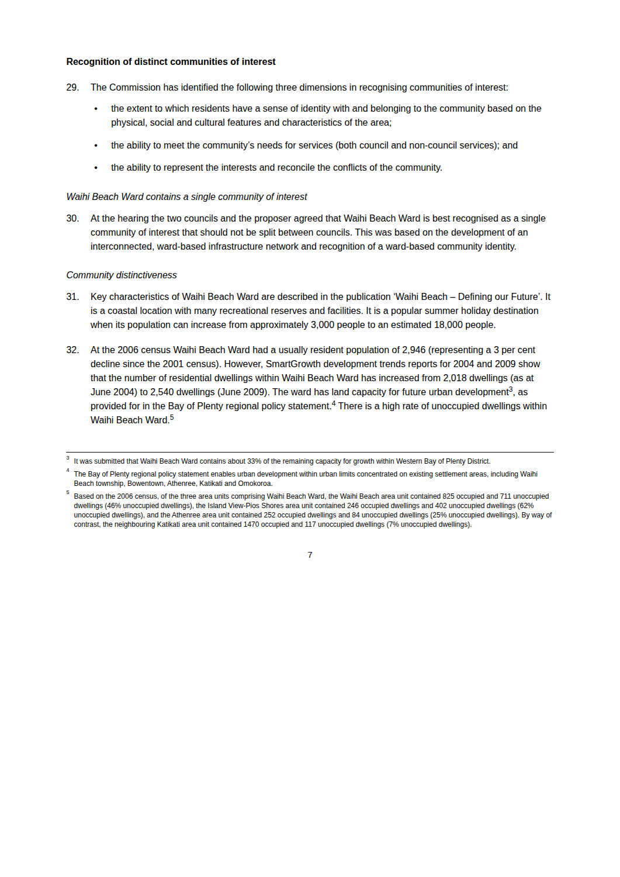Recognition of distinct communities of interest
29. The Commission has identified the following three dimensions in recognising communities of interest:
the extent to which residents have a sense of identity with and belonging to the community based on the physical, social and cultural features and characteristics of the area;
the ability to meet the community’s needs for services (both council and non-council services); and
the ability to represent the interests and reconcile the conflicts of the community.
Waihi Beach Ward contains a single community of interest
30. At the hearing the two councils and the proposer agreed that Waihi Beach Ward is best recognised as a single community of interest that should not be split between councils. This was based on the development of an interconnected, ward-based infrastructure network and recognition of a ward-based community identity.
Community distinctiveness
31. Key characteristics of Waihi Beach Ward are described in the publication ‘Waihi Beach – Defining our Future’. It is a coastal location with many recreational reserves and facilities. It is a popular summer holiday destination when its population can increase from approximately 3,000 people to an estimated 18,000 people.
32. At the 2006 census Waihi Beach Ward had a usually resident population of 2,946 (representing a 3 per cent decline since the 2001 census). However, SmartGrowth development trends reports for 2004 and 2009 show that the number of residential dwellings within Waihi Beach Ward has increased from 2,018 dwellings (as at June 2004) to 2,540 dwellings (June 2009). The ward has land capacity for future urban development3, as provided for in the Bay of Plenty regional policy statement.4 There is a high rate of unoccupied dwellings within Waihi Beach Ward.5
3 It was submitted that Waihi Beach Ward contains about 33% of the remaining capacity for growth within Western Bay of Plenty District.
4 The Bay of Plenty regional policy statement enables urban development within urban limits concentrated on existing settlement areas, including Waihi Beach township, Bowentown, Athenree, Katikati and Omokoroa.
5 Based on the 2006 census, of the three area units comprising Waihi Beach Ward, the Waihi Beach area unit contained 825 occupied and 711 unoccupied dwellings (46% unoccupied dwellings), the Island View-Pios Shores area unit contained 246 occupied dwellings and 402 unoccupied dwellings (62% unoccupied dwellings), and the Athenree area unit contained 252 occupied dwellings and 84 unoccupied dwellings (25% unoccupied dwellings). By way of contrast, the neighbouring Katikati area unit contained 1470 occupied and 117 unoccupied dwellings (7% unoccupied dwellings).
7